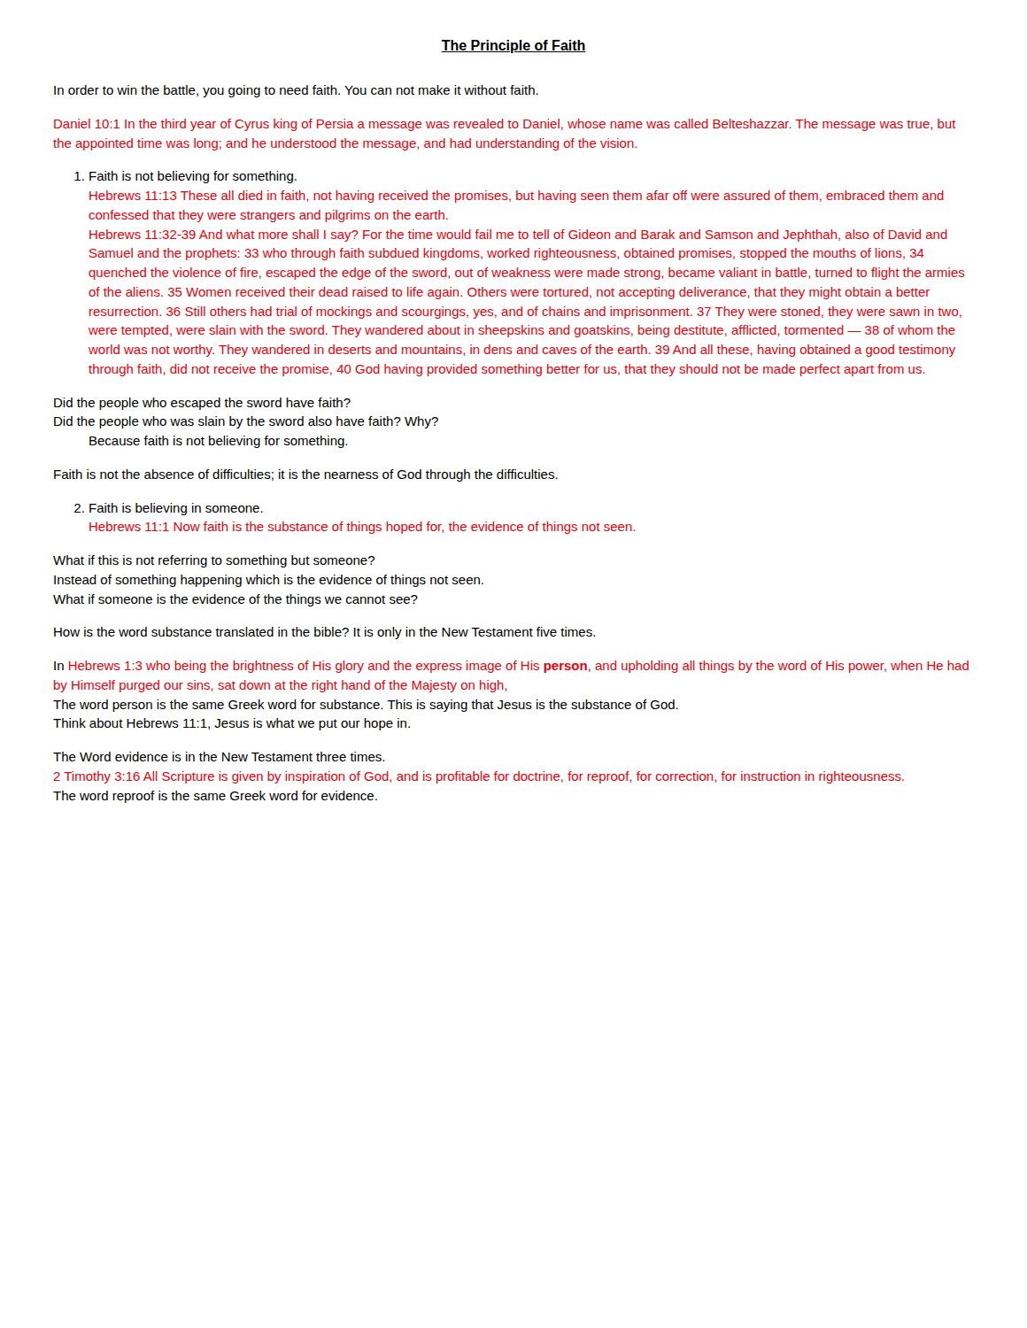The Principle of Faith
In order to win the battle, you going to need faith. You can not make it without faith.
Daniel 10:1 In the third year of Cyrus king of Persia a message was revealed to Daniel, whose name was called Belteshazzar. The message was true, but the appointed time was long; and he understood the message, and had understanding of the vision.
Faith is not believing for something.
Hebrews 11:13 These all died in faith, not having received the promises, but having seen them afar off were assured of them, embraced them and confessed that they were strangers and pilgrims on the earth.
Hebrews 11:32-39 And what more shall I say? For the time would fail me to tell of Gideon and Barak and Samson and Jephthah, also of David and Samuel and the prophets: 33 who through faith subdued kingdoms, worked righteousness, obtained promises, stopped the mouths of lions, 34 quenched the violence of fire, escaped the edge of the sword, out of weakness were made strong, became valiant in battle, turned to flight the armies of the aliens. 35 Women received their dead raised to life again. Others were tortured, not accepting deliverance, that they might obtain a better resurrection. 36 Still others had trial of mockings and scourgings, yes, and of chains and imprisonment. 37 They were stoned, they were sawn in two, were tempted, were slain with the sword. They wandered about in sheepskins and goatskins, being destitute, afflicted, tormented — 38 of whom the world was not worthy. They wandered in deserts and mountains, in dens and caves of the earth. 39 And all these, having obtained a good testimony through faith, did not receive the promise, 40 God having provided something better for us, that they should not be made perfect apart from us.
Did the people who escaped the sword have faith?
Did the people who was slain by the sword also have faith? Why?
Because faith is not believing for something.
Faith is not the absence of difficulties; it is the nearness of God through the difficulties.
Faith is believing in someone.
Hebrews 11:1 Now faith is the substance of things hoped for, the evidence of things not seen.
What if this is not referring to something but someone?
Instead of something happening which is the evidence of things not seen.
What if someone is the evidence of the things we cannot see?
How is the word substance translated in the bible? It is only in the New Testament five times.
In Hebrews 1:3 who being the brightness of His glory and the express image of His person, and upholding all things by the word of His power, when He had by Himself purged our sins, sat down at the right hand of the Majesty on high,
The word person is the same Greek word for substance. This is saying that Jesus is the substance of God.
Think about Hebrews 11:1, Jesus is what we put our hope in.
The Word evidence is in the New Testament three times.
2 Timothy 3:16 All Scripture is given by inspiration of God, and is profitable for doctrine, for reproof, for correction, for instruction in righteousness.
The word reproof is the same Greek word for evidence.